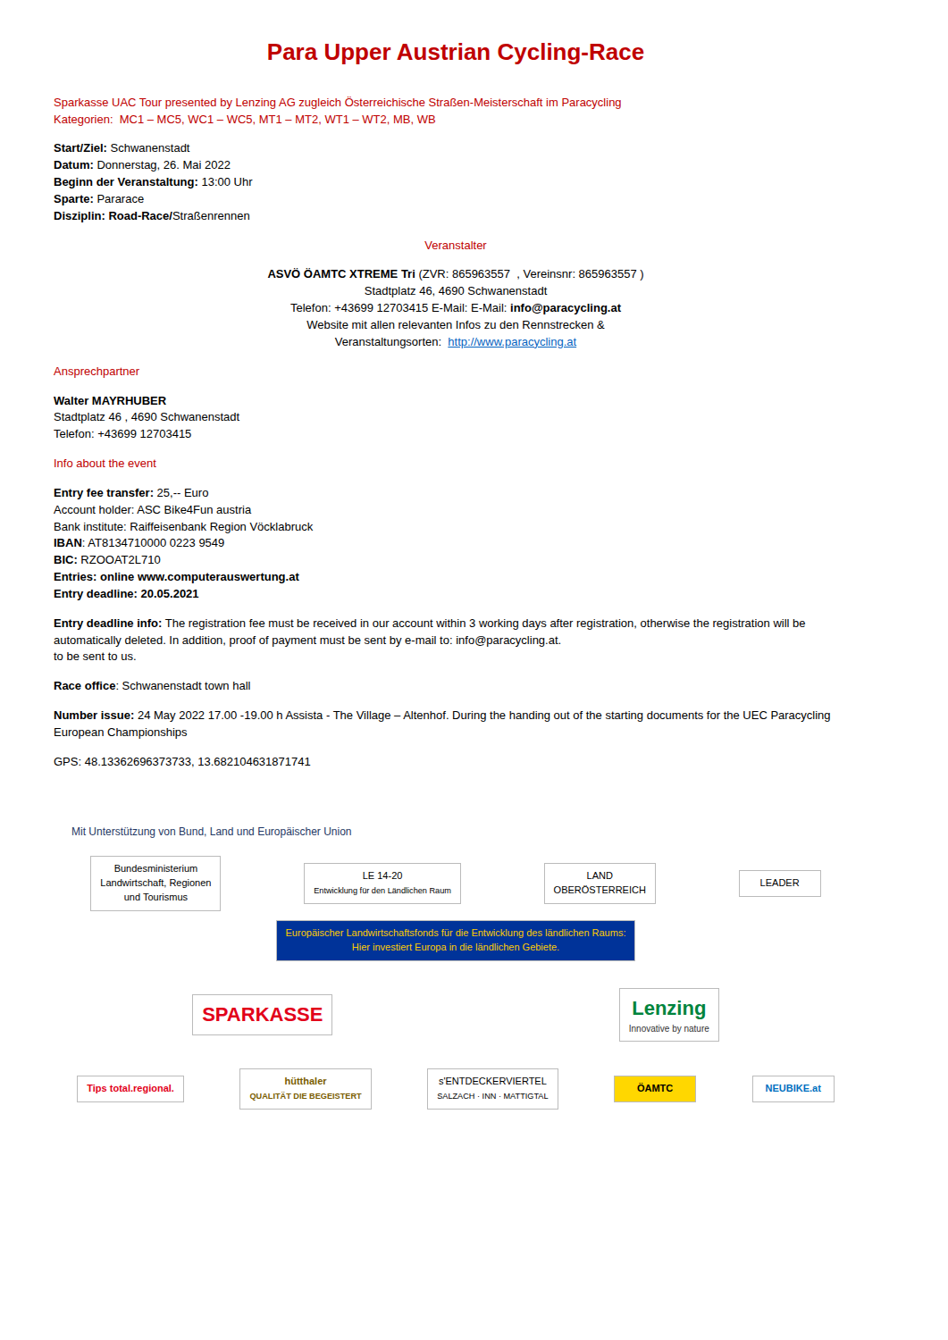Para Upper Austrian Cycling-Race
Sparkasse UAC Tour presented by Lenzing AG zugleich Österreichische Straßen-Meisterschaft im Paracycling
Kategorien: MC1 – MC5, WC1 – WC5, MT1 – MT2, WT1 – WT2, MB, WB
Start/Ziel: Schwanenstadt
Datum: Donnerstag, 26. Mai 2022
Beginn der Veranstaltung: 13:00 Uhr
Sparte: Pararace
Disziplin: Road-Race/Straßenrennen
Veranstalter
ASVÖ ÖAMTC XTREME Tri (ZVR: 865963557 , Vereinsnr: 865963557 )
Stadtplatz 46, 4690 Schwanenstadt
Telefon: +43699 12703415 E-Mail: E-Mail: info@paracycling.at
Website mit allen relevanten Infos zu den Rennstrecken &
Veranstaltungsorten: http://www.paracycling.at
Ansprechpartner
Walter MAYRHUBER
Stadtplatz 46 , 4690 Schwanenstadt
Telefon: +43699 12703415
Info about the event
Entry fee transfer: 25,-- Euro
Account holder: ASC Bike4Fun austria
Bank institute: Raiffeisenbank Region Vöcklabruck
IBAN: AT8134710000 0223 9549
BIC: RZOOAT2L710
Entries: online www.computerauswertung.at
Entry deadline: 20.05.2021
Entry deadline info: The registration fee must be received in our account within 3 working days after registration, otherwise the registration will be automatically deleted. In addition, proof of payment must be sent by e-mail to: info@paracycling.at.
to be sent to us.
Race office: Schwanenstadt town hall
Number issue: 24 May 2022 17.00 -19.00 h Assista - The Village – Altenhof. During the handing out of the starting documents for the UEC Paracycling European Championships
GPS: 48.13362696373733, 13.682104631871741
Mit Unterstützung von Bund, Land und Europäischer Union
Bundesministerium
Landwirtschaft, Regionen
und Tourismus
LE 14-20
Entwicklung für den Ländlichen Raum
LAND
OBERÖSTERREICH
LEADER
Europäischer Landwirtschaftsfonds für die Entwicklung des ländlichen Raums:
Hier investiert Europa in die ländlichen Gebiete.
SPARKASSE
LenzingInnovative by nature
Tips total.regional.
hütthaler
QUALITÄT DIE BEGEISTERT
s'ENTDECKERVIERTEL
SALZACH · INN · MATTIGTAL
ÖAMTC
NEUBIKE.at